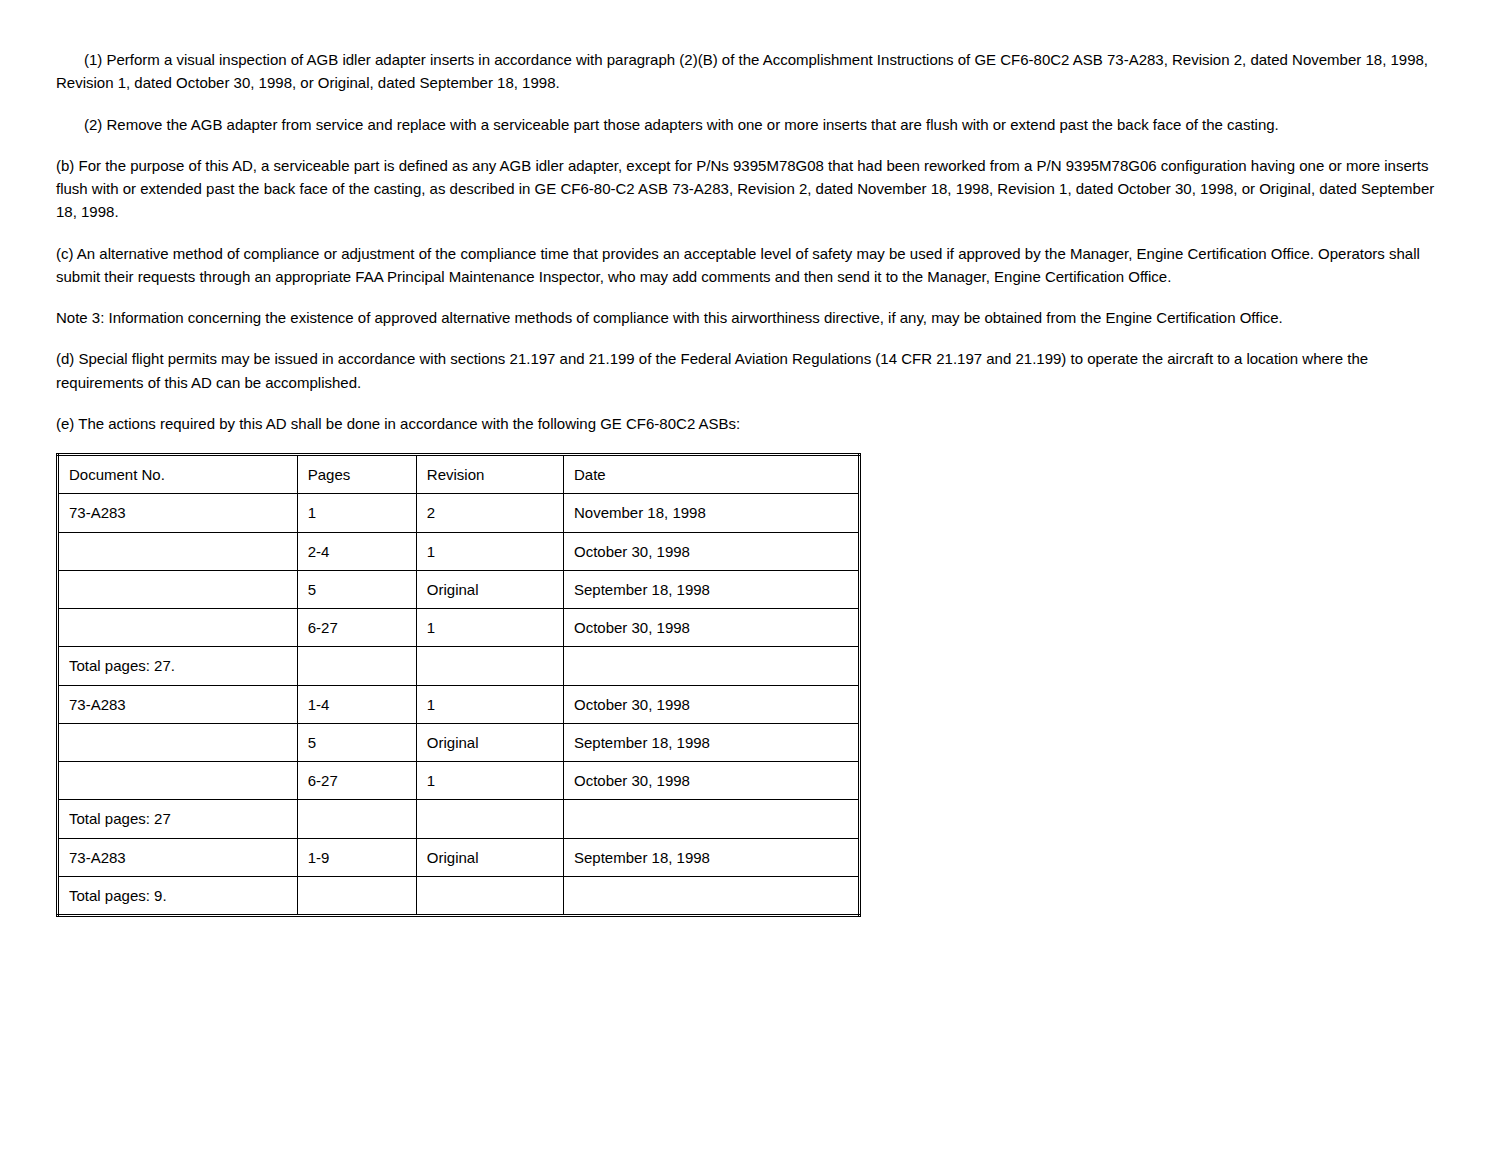(1) Perform a visual inspection of AGB idler adapter inserts in accordance with paragraph (2)(B) of the Accomplishment Instructions of GE CF6-80C2 ASB 73-A283, Revision 2, dated November 18, 1998, Revision 1, dated October 30, 1998, or Original, dated September 18, 1998.
(2) Remove the AGB adapter from service and replace with a serviceable part those adapters with one or more inserts that are flush with or extend past the back face of the casting.
(b) For the purpose of this AD, a serviceable part is defined as any AGB idler adapter, except for P/Ns 9395M78G08 that had been reworked from a P/N 9395M78G06 configuration having one or more inserts flush with or extended past the back face of the casting, as described in GE CF6-80-C2 ASB 73-A283, Revision 2, dated November 18, 1998, Revision 1, dated October 30, 1998, or Original, dated September 18, 1998.
(c) An alternative method of compliance or adjustment of the compliance time that provides an acceptable level of safety may be used if approved by the Manager, Engine Certification Office. Operators shall submit their requests through an appropriate FAA Principal Maintenance Inspector, who may add comments and then send it to the Manager, Engine Certification Office.
Note 3: Information concerning the existence of approved alternative methods of compliance with this airworthiness directive, if any, may be obtained from the Engine Certification Office.
(d) Special flight permits may be issued in accordance with sections 21.197 and 21.199 of the Federal Aviation Regulations (14 CFR 21.197 and 21.199) to operate the aircraft to a location where the requirements of this AD can be accomplished.
(e) The actions required by this AD shall be done in accordance with the following GE CF6-80C2 ASBs:
| Document No. | Pages | Revision | Date |
| 73-A283 | 1 | 2 | November 18, 1998 |
| | 2-4 | 1 | October 30, 1998 |
| | 5 | Original | September 18, 1998 |
| | 6-27 | 1 | October 30, 1998 |
| Total pages: 27. | | | |
| 73-A283 | 1-4 | 1 | October 30, 1998 |
| | 5 | Original | September 18, 1998 |
| | 6-27 | 1 | October 30, 1998 |
| Total pages: 27 | | | |
| 73-A283 | 1-9 | Original | September 18, 1998 |
| Total pages: 9. | | | |